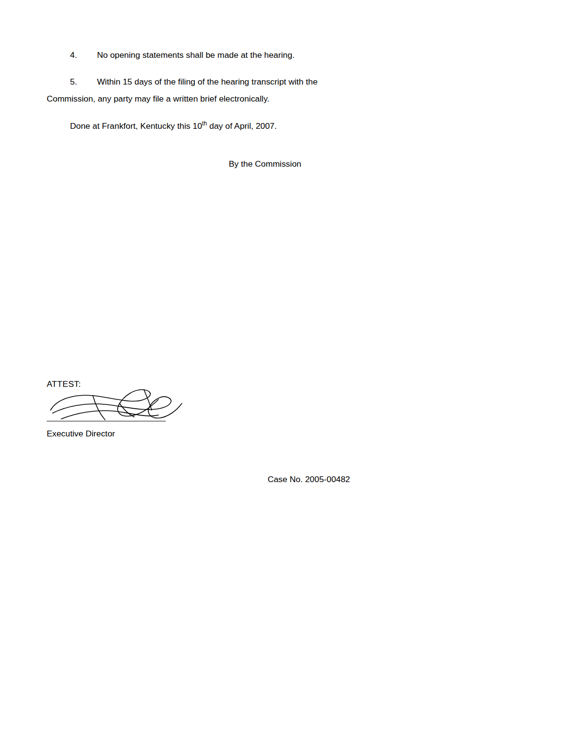4. No opening statements shall be made at the hearing.
5. Within 15 days of the filing of the hearing transcript with the Commission, any party may file a written brief electronically.
Done at Frankfort, Kentucky this 10th day of April, 2007.
By the Commission
ATTEST:
Executive Director
Case No. 2005-00482